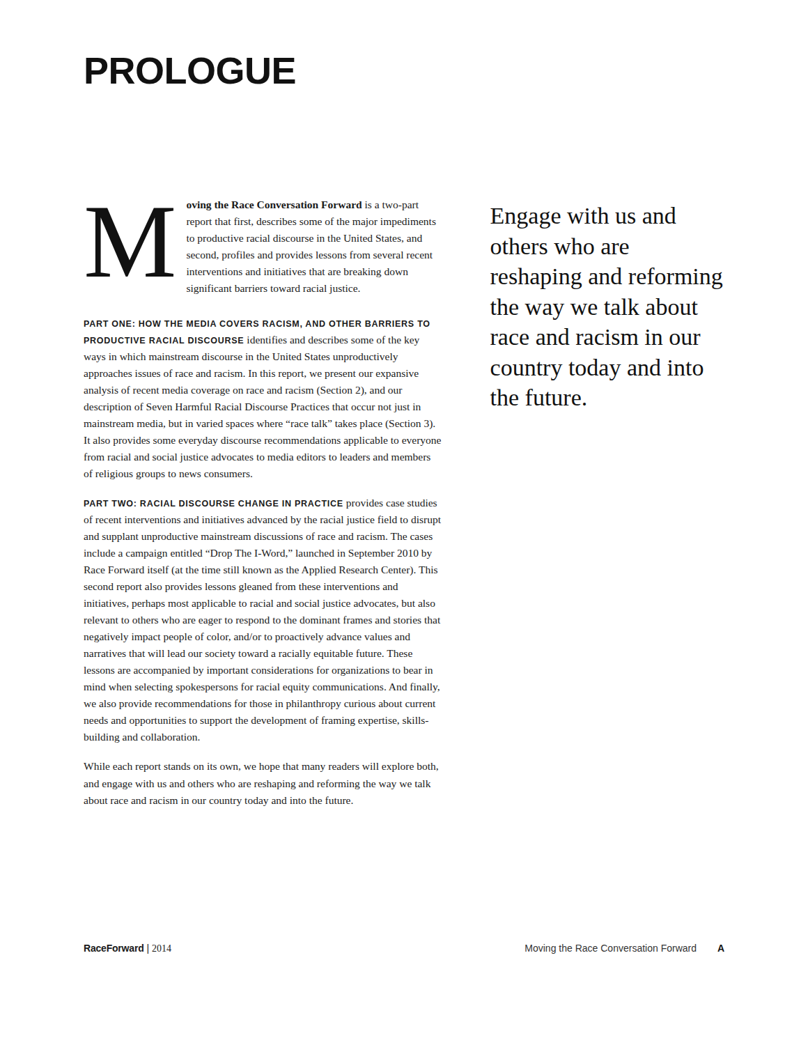PROLOGUE
M
oving the Race Conversation Forward is a two-part report that first, describes some of the major impediments to productive racial discourse in the United States, and second, profiles and provides lessons from several recent interventions and initiatives that are breaking down significant barriers toward racial justice.
Part One: How the Media Covers Racism, and Other Barriers to Productive Racial Discourse identifies and describes some of the key ways in which mainstream discourse in the United States unproductively approaches issues of race and racism. In this report, we present our expansive analysis of recent media coverage on race and racism (Section 2), and our description of Seven Harmful Racial Discourse Practices that occur not just in mainstream media, but in varied spaces where “race talk” takes place (Section 3). It also provides some everyday discourse recommendations applicable to everyone from racial and social justice advocates to media editors to leaders and members of religious groups to news consumers.
Part Two: Racial Discourse Change in Practice provides case studies of recent interventions and initiatives advanced by the racial justice field to disrupt and supplant unproductive mainstream discussions of race and racism. The cases include a campaign entitled “Drop The I-Word,” launched in September 2010 by Race Forward itself (at the time still known as the Applied Research Center). This second report also provides lessons gleaned from these interventions and initiatives, perhaps most applicable to racial and social justice advocates, but also relevant to others who are eager to respond to the dominant frames and stories that negatively impact people of color, and/or to proactively advance values and narratives that will lead our society toward a racially equitable future. These lessons are accompanied by important considerations for organizations to bear in mind when selecting spokespersons for racial equity communications. And finally, we also provide recommendations for those in philanthropy curious about current needs and opportunities to support the development of framing expertise, skills-building and collaboration.
While each report stands on its own, we hope that many readers will explore both, and engage with us and others who are reshaping and reforming the way we talk about race and racism in our country today and into the future.
Engage with us and others who are reshaping and reforming the way we talk about race and racism in our country today and into the future.
RaceForward | 2014
Moving the Race Conversation Forward A